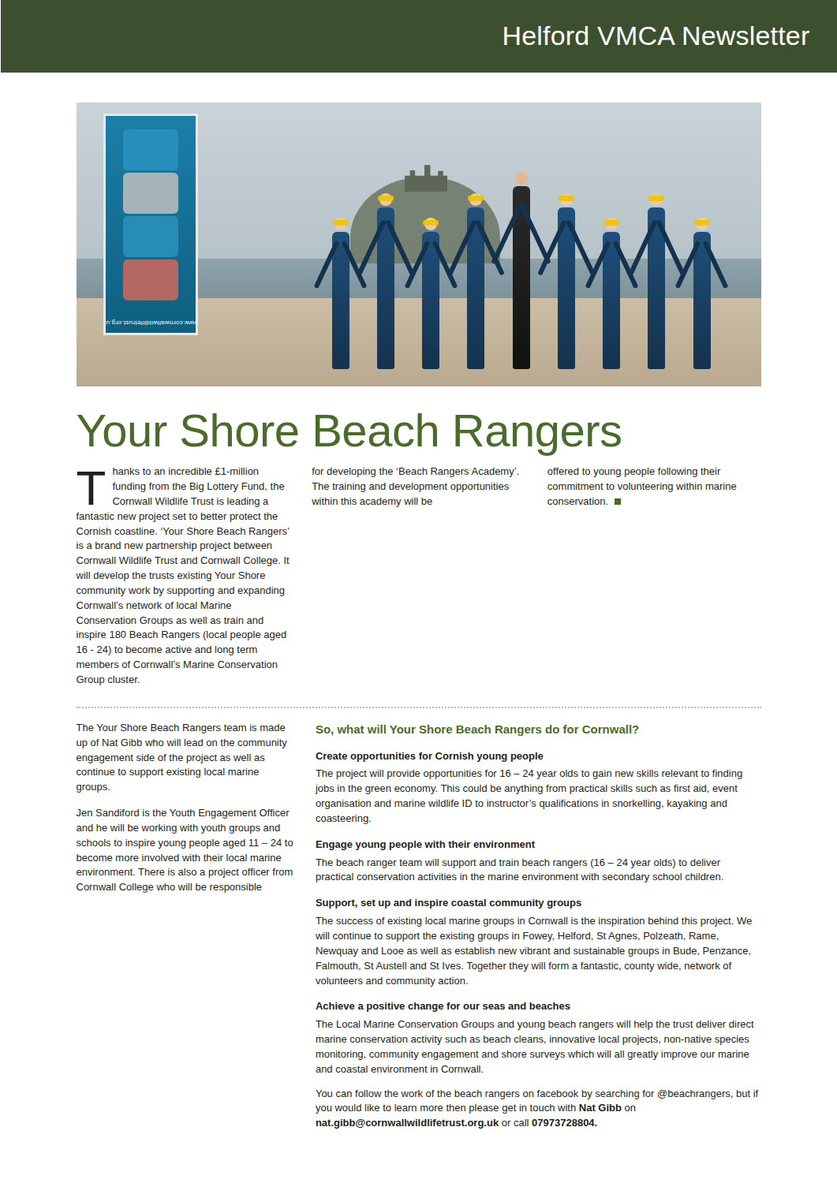Helford VMCA Newsletter
www.cornwallwildlifetrust.org.uk
Your Shore Beach Rangers
Thanks to an incredible £1-million funding from the Big Lottery Fund, the Cornwall Wildlife Trust is leading a fantastic new project set to better protect the Cornish coastline. ‘Your Shore Beach Rangers’ is a brand new partnership project between Cornwall Wildlife Trust and Cornwall College. It will develop the trusts existing Your Shore community work by supporting and expanding Cornwall’s network of local Marine Conservation Groups as well as train and inspire 180 Beach Rangers (local people aged 16 - 24) to become active and long term members of Cornwall’s Marine Conservation Group cluster.
for developing the ‘Beach Rangers Academy’. The training and development opportunities within this academy will be
offered to young people following their commitment to volunteering within marine conservation.
The Your Shore Beach Rangers team is made up of Nat Gibb who will lead on the community engagement side of the project as well as continue to support existing local marine groups.
Jen Sandiford is the Youth Engagement Officer and he will be working with youth groups and schools to inspire young people aged 11 – 24 to become more involved with their local marine environment. There is also a project officer from Cornwall College who will be responsible
So, what will Your Shore Beach Rangers do for Cornwall?
Create opportunities for Cornish young people
The project will provide opportunities for 16 – 24 year olds to gain new skills relevant to finding jobs in the green economy. This could be anything from practical skills such as first aid, event organisation and marine wildlife ID to instructor’s qualifications in snorkelling, kayaking and coasteering.
Engage young people with their environment
The beach ranger team will support and train beach rangers (16 – 24 year olds) to deliver practical conservation activities in the marine environment with secondary school children.
Support, set up and inspire coastal community groups
The success of existing local marine groups in Cornwall is the inspiration behind this project. We will continue to support the existing groups in Fowey, Helford, St Agnes, Polzeath, Rame, Newquay and Looe as well as establish new vibrant and sustainable groups in Bude, Penzance, Falmouth, St Austell and St Ives. Together they will form a fantastic, county wide, network of volunteers and community action.
Achieve a positive change for our seas and beaches
The Local Marine Conservation Groups and young beach rangers will help the trust deliver direct marine conservation activity such as beach cleans, innovative local projects, non-native species monitoring, community engagement and shore surveys which will all greatly improve our marine and coastal environment in Cornwall.
You can follow the work of the beach rangers on facebook by searching for @beachrangers, but if you would like to learn more then please get in touch with Nat Gibb on nat.gibb@cornwallwildlifetrust.org.uk or call 07973728804.